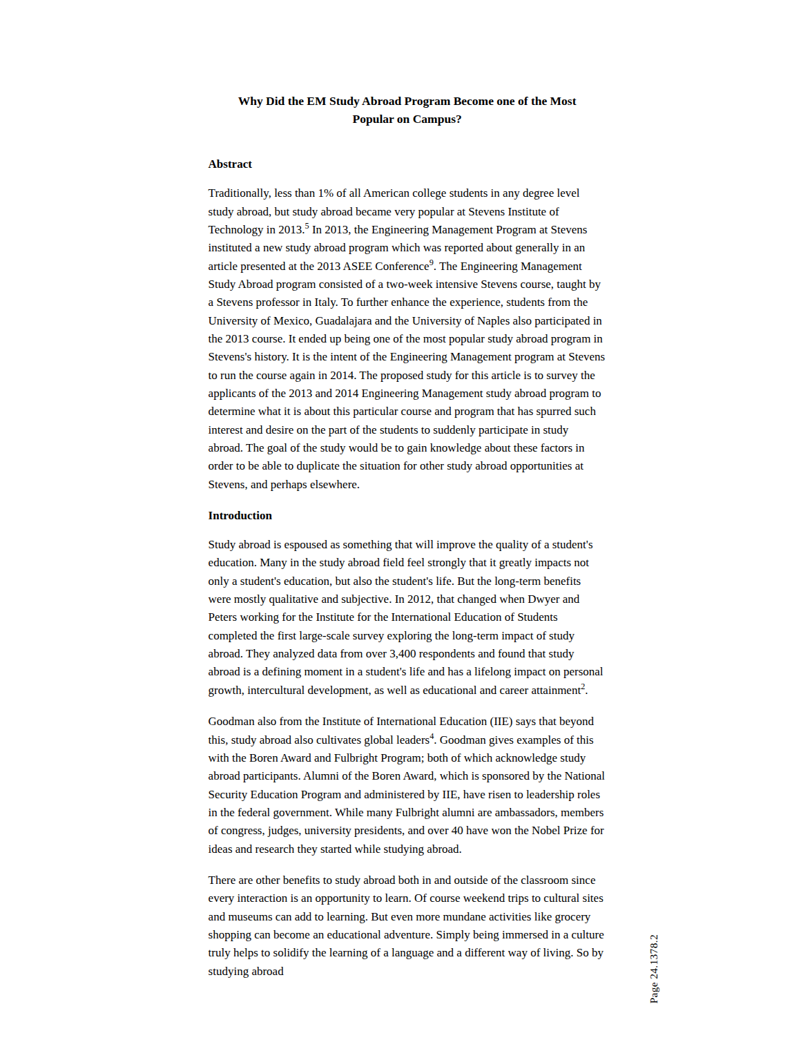Why Did the EM Study Abroad Program Become one of the Most
Popular on Campus?
Abstract
Traditionally, less than 1% of all American college students in any degree level study abroad, but study abroad became very popular at Stevens Institute of Technology in 2013.5 In 2013, the Engineering Management Program at Stevens instituted a new study abroad program which was reported about generally in an article presented at the 2013 ASEE Conference9. The Engineering Management Study Abroad program consisted of a two-week intensive Stevens course, taught by a Stevens professor in Italy. To further enhance the experience, students from the University of Mexico, Guadalajara and the University of Naples also participated in the 2013 course. It ended up being one of the most popular study abroad program in Stevens's history. It is the intent of the Engineering Management program at Stevens to run the course again in 2014. The proposed study for this article is to survey the applicants of the 2013 and 2014 Engineering Management study abroad program to determine what it is about this particular course and program that has spurred such interest and desire on the part of the students to suddenly participate in study abroad. The goal of the study would be to gain knowledge about these factors in order to be able to duplicate the situation for other study abroad opportunities at Stevens, and perhaps elsewhere.
Introduction
Study abroad is espoused as something that will improve the quality of a student's education. Many in the study abroad field feel strongly that it greatly impacts not only a student's education, but also the student's life. But the long-term benefits were mostly qualitative and subjective. In 2012, that changed when Dwyer and Peters working for the Institute for the International Education of Students completed the first large-scale survey exploring the long-term impact of study abroad. They analyzed data from over 3,400 respondents and found that study abroad is a defining moment in a student's life and has a lifelong impact on personal growth, intercultural development, as well as educational and career attainment2.
Goodman also from the Institute of International Education (IIE) says that beyond this, study abroad also cultivates global leaders4. Goodman gives examples of this with the Boren Award and Fulbright Program; both of which acknowledge study abroad participants. Alumni of the Boren Award, which is sponsored by the National Security Education Program and administered by IIE, have risen to leadership roles in the federal government. While many Fulbright alumni are ambassadors, members of congress, judges, university presidents, and over 40 have won the Nobel Prize for ideas and research they started while studying abroad.
There are other benefits to study abroad both in and outside of the classroom since every interaction is an opportunity to learn. Of course weekend trips to cultural sites and museums can add to learning. But even more mundane activities like grocery shopping can become an educational adventure. Simply being immersed in a culture truly helps to solidify the learning of a language and a different way of living. So by studying abroad
Page 24.1378.2